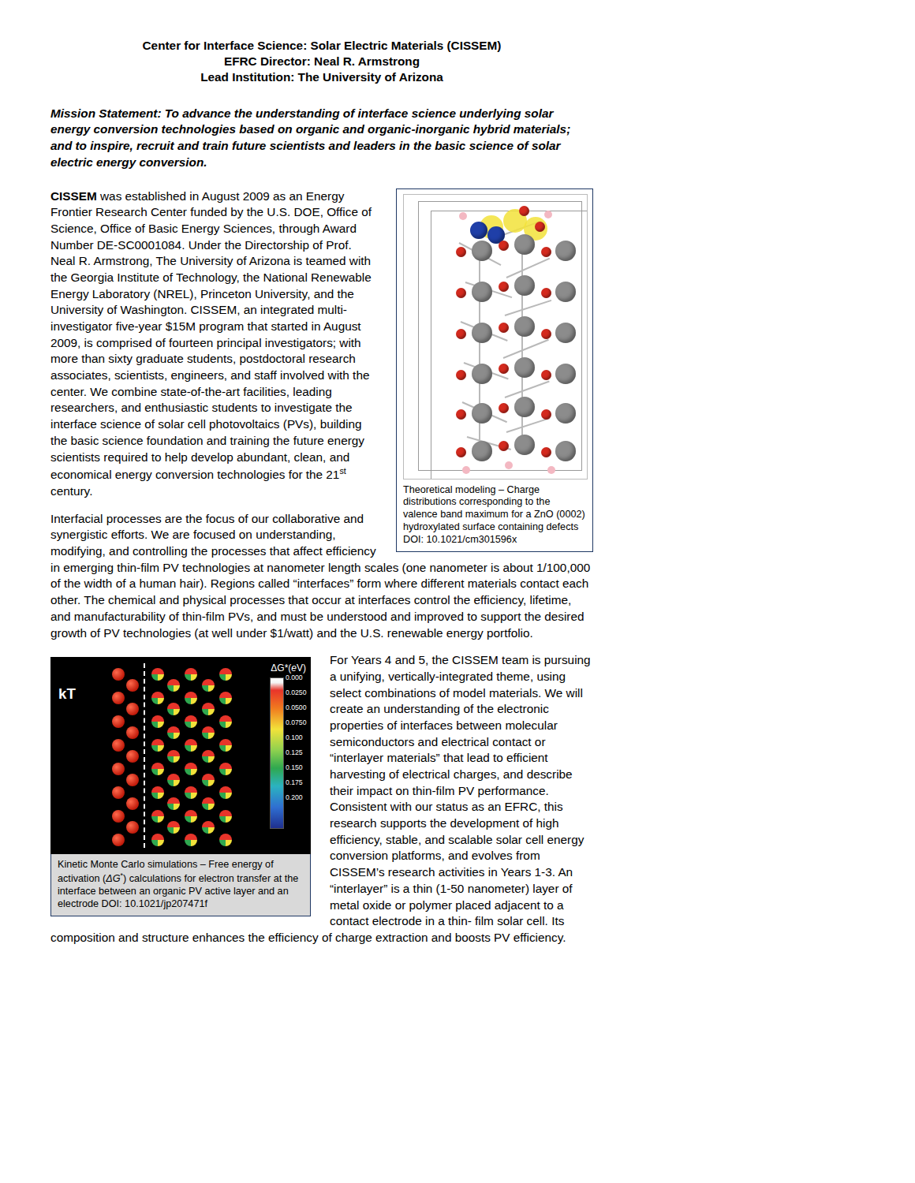Center for Interface Science: Solar Electric Materials (CISSEM) EFRC Director: Neal R. Armstrong Lead Institution: The University of Arizona
Mission Statement: To advance the understanding of interface science underlying solar energy conversion technologies based on organic and organic-inorganic hybrid materials; and to inspire, recruit and train future scientists and leaders in the basic science of solar electric energy conversion.
Theoretical modeling – Charge distributions corresponding to the valence band maximum for a ZnO (0002) hydroxylated surface containing defects DOI: 10.1021/cm301596x
CISSEM was established in August 2009 as an Energy Frontier Research Center funded by the U.S. DOE, Office of Science, Office of Basic Energy Sciences, through Award Number DE-SC0001084. Under the Directorship of Prof. Neal R. Armstrong, The University of Arizona is teamed with the Georgia Institute of Technology, the National Renewable Energy Laboratory (NREL), Princeton University, and the University of Washington. CISSEM, an integrated multi-investigator five-year $15M program that started in August 2009, is comprised of fourteen principal investigators; with more than sixty graduate students, postdoctoral research associates, scientists, engineers, and staff involved with the center. We combine state-of-the-art facilities, leading researchers, and enthusiastic students to investigate the interface science of solar cell photovoltaics (PVs), building the basic science foundation and training the future energy scientists required to help develop abundant, clean, and economical energy conversion technologies for the 21st century.
Interfacial processes are the focus of our collaborative and synergistic efforts. We are focused on understanding, modifying, and controlling the processes that affect efficiency in emerging thin-film PV technologies at nanometer length scales (one nanometer is about 1/100,000 of the width of a human hair). Regions called “interfaces” form where different materials contact each other. The chemical and physical processes that occur at interfaces control the efficiency, lifetime, and manufacturability of thin-film PVs, and must be understood and improved to support the desired growth of PV technologies (at well under $1/watt) and the U.S. renewable energy portfolio.
kT
ΔG*(e V)
0.000 0.0250 0.0500 0.0750 0.100 0.125 0.150 0.175 0.200
Kinetic Monte Carlo simulations – Free energy of activation (ΔG*) calculations for electron transfer at the interface between an organic PV active layer and an electrode DOI: 10.1021/jp207471f
For Years 4 and 5, the CISSEM team is pursuing a unifying, vertically-integrated theme, using select combinations of model materials. We will create an understanding of the electronic properties of interfaces between molecular semiconductors and electrical contact or “interlayer materials” that lead to efficient harvesting of electrical charges, and describe their impact on thin-film PV performance. Consistent with our status as an EFRC, this research supports the development of high efficiency, stable, and scalable solar cell energy conversion platforms, and evolves from CISSEM’s research activities in Years 1-3. An “interlayer” is a thin (1-50 nanometer) layer of metal oxide or polymer placed adjacent to a contact electrode in a thin- film solar cell. Its composition and structure enhances the efficiency of charge extraction and boosts PV efficiency.